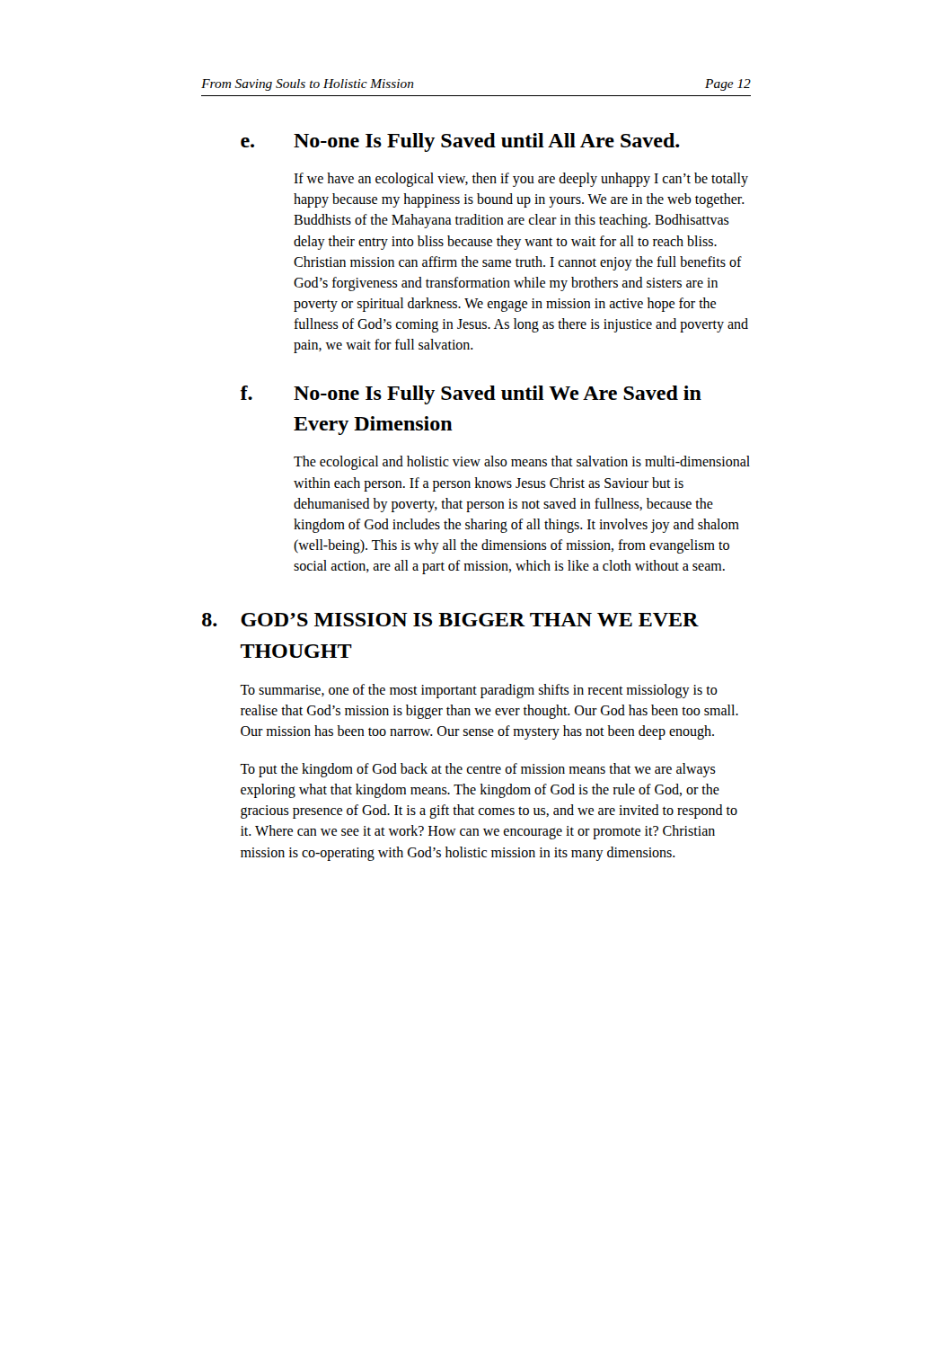From Saving Souls to Holistic Mission Page 12
e. No-one Is Fully Saved until All Are Saved.
If we have an ecological view, then if you are deeply unhappy I can’t be totally happy because my happiness is bound up in yours. We are in the web together. Buddhists of the Mahayana tradition are clear in this teaching. Bodhisattvas delay their entry into bliss because they want to wait for all to reach bliss. Christian mission can affirm the same truth. I cannot enjoy the full benefits of God’s forgiveness and transformation while my brothers and sisters are in poverty or spiritual darkness. We engage in mission in active hope for the fullness of God’s coming in Jesus. As long as there is injustice and poverty and pain, we wait for full salvation.
f. No-one Is Fully Saved until We Are Saved in Every Dimension
The ecological and holistic view also means that salvation is multi-dimensional within each person. If a person knows Jesus Christ as Saviour but is dehumanised by poverty, that person is not saved in fullness, because the kingdom of God includes the sharing of all things. It involves joy and shalom (well-being). This is why all the dimensions of mission, from evangelism to social action, are all a part of mission, which is like a cloth without a seam.
8. God’s Mission Is Bigger Than We Ever Thought
To summarise, one of the most important paradigm shifts in recent missiology is to realise that God’s mission is bigger than we ever thought. Our God has been too small. Our mission has been too narrow. Our sense of mystery has not been deep enough.
To put the kingdom of God back at the centre of mission means that we are always exploring what that kingdom means. The kingdom of God is the rule of God, or the gracious presence of God. It is a gift that comes to us, and we are invited to respond to it. Where can we see it at work? How can we encourage it or promote it? Christian mission is co-operating with God’s holistic mission in its many dimensions.